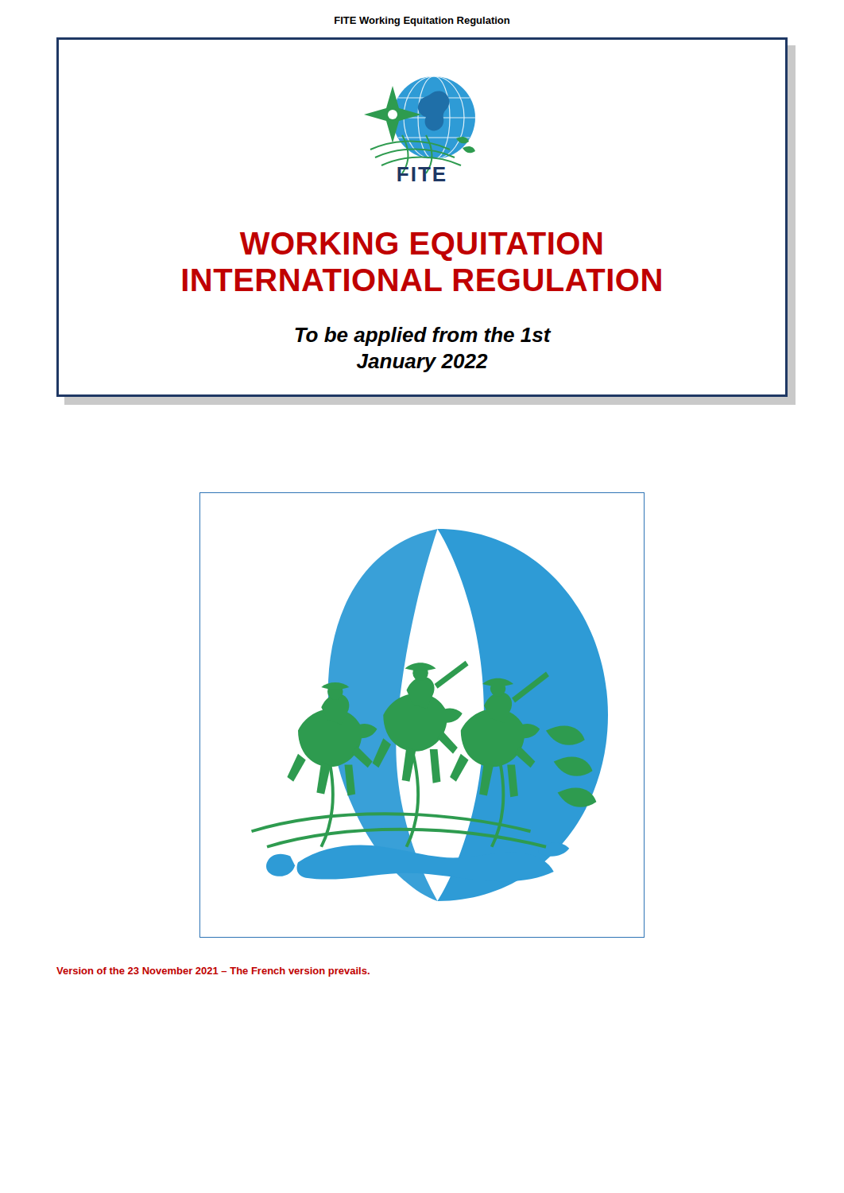FITE Working Equitation Regulation
FITE
WORKING EQUITATION
INTERNATIONAL REGULATION
To be applied from the 1st
January 2022
Version of the 23 November 2021 – The French version prevails.